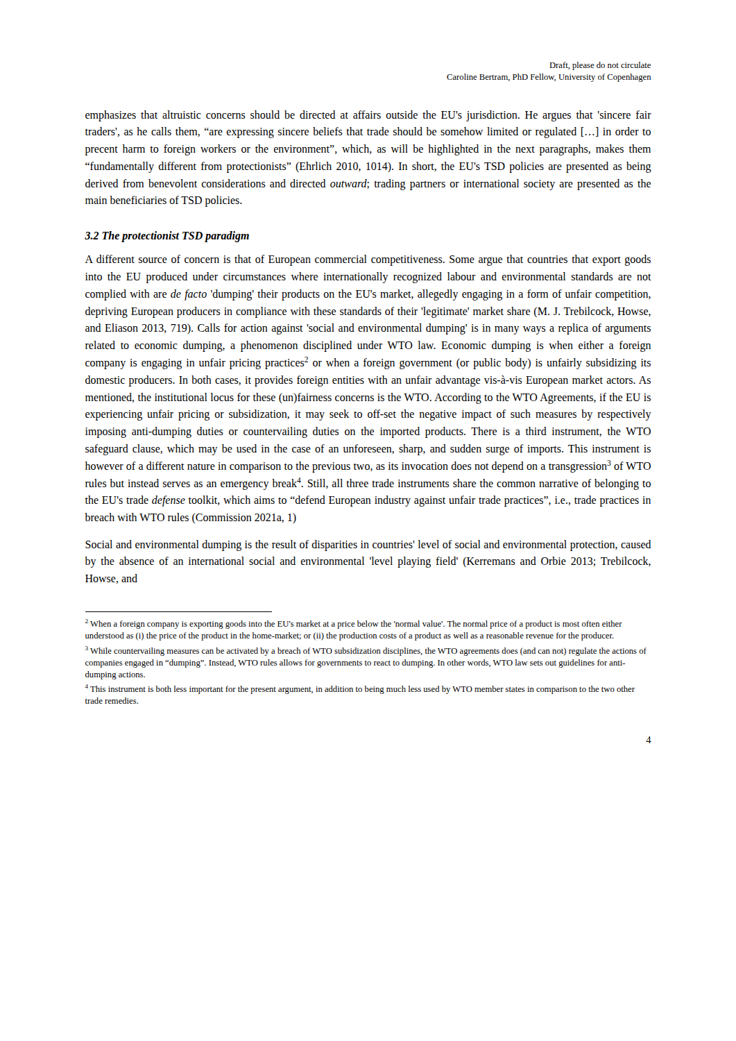Draft, please do not circulate
Caroline Bertram, PhD Fellow, University of Copenhagen
emphasizes that altruistic concerns should be directed at affairs outside the EU's jurisdiction. He argues that 'sincere fair traders', as he calls them, “are expressing sincere beliefs that trade should be somehow limited or regulated […] in order to precent harm to foreign workers or the environment”, which, as will be highlighted in the next paragraphs, makes them “fundamentally different from protectionists” (Ehrlich 2010, 1014). In short, the EU's TSD policies are presented as being derived from benevolent considerations and directed outward; trading partners or international society are presented as the main beneficiaries of TSD policies.
3.2 The protectionist TSD paradigm
A different source of concern is that of European commercial competitiveness. Some argue that countries that export goods into the EU produced under circumstances where internationally recognized labour and environmental standards are not complied with are de facto 'dumping' their products on the EU's market, allegedly engaging in a form of unfair competition, depriving European producers in compliance with these standards of their 'legitimate' market share (M. J. Trebilcock, Howse, and Eliason 2013, 719). Calls for action against 'social and environmental dumping' is in many ways a replica of arguments related to economic dumping, a phenomenon disciplined under WTO law. Economic dumping is when either a foreign company is engaging in unfair pricing practices2 or when a foreign government (or public body) is unfairly subsidizing its domestic producers. In both cases, it provides foreign entities with an unfair advantage vis-à-vis European market actors. As mentioned, the institutional locus for these (un)fairness concerns is the WTO. According to the WTO Agreements, if the EU is experiencing unfair pricing or subsidization, it may seek to off-set the negative impact of such measures by respectively imposing anti-dumping duties or countervailing duties on the imported products. There is a third instrument, the WTO safeguard clause, which may be used in the case of an unforeseen, sharp, and sudden surge of imports. This instrument is however of a different nature in comparison to the previous two, as its invocation does not depend on a transgression3 of WTO rules but instead serves as an emergency break4. Still, all three trade instruments share the common narrative of belonging to the EU's trade defense toolkit, which aims to “defend European industry against unfair trade practices”, i.e., trade practices in breach with WTO rules (Commission 2021a, 1)
Social and environmental dumping is the result of disparities in countries' level of social and environmental protection, caused by the absence of an international social and environmental 'level playing field' (Kerremans and Orbie 2013; Trebilcock, Howse, and
2 When a foreign company is exporting goods into the EU's market at a price below the 'normal value'. The normal price of a product is most often either understood as (i) the price of the product in the home-market; or (ii) the production costs of a product as well as a reasonable revenue for the producer.
3 While countervailing measures can be activated by a breach of WTO subsidization disciplines, the WTO agreements does (and can not) regulate the actions of companies engaged in “dumping”. Instead, WTO rules allows for governments to react to dumping. In other words, WTO law sets out guidelines for anti-dumping actions.
4 This instrument is both less important for the present argument, in addition to being much less used by WTO member states in comparison to the two other trade remedies.
4